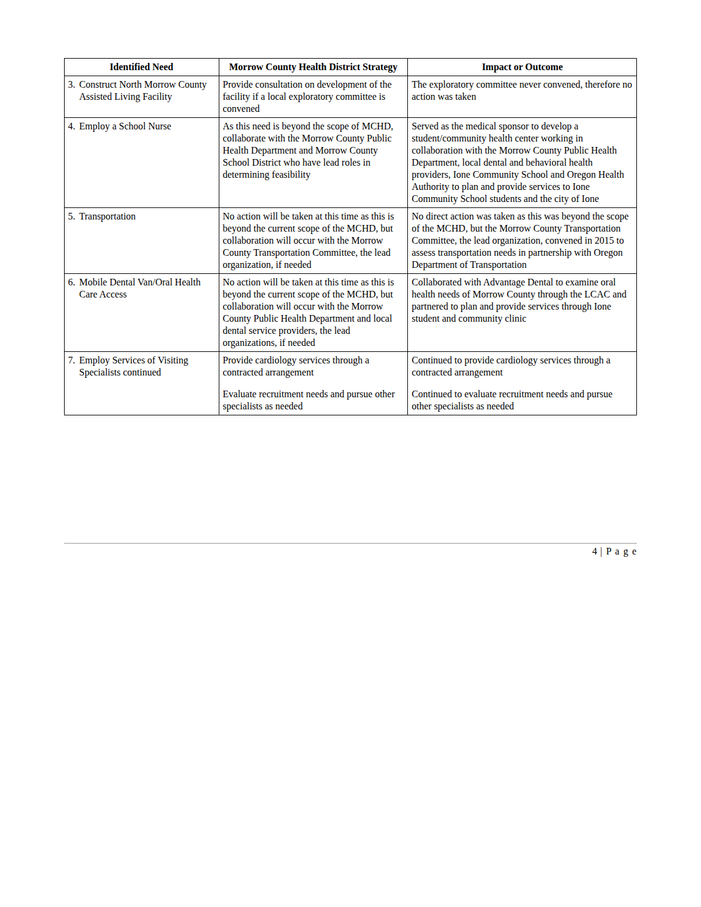| Identified Need | Morrow County Health District Strategy | Impact or Outcome |
| --- | --- | --- |
| 3. Construct North Morrow County Assisted Living Facility | Provide consultation on development of the facility if a local exploratory committee is convened | The exploratory committee never convened, therefore no action was taken |
| 4. Employ a School Nurse | As this need is beyond the scope of MCHD, collaborate with the Morrow County Public Health Department and Morrow County School District who have lead roles in determining feasibility | Served as the medical sponsor to develop a student/community health center working in collaboration with the Morrow County Public Health Department, local dental and behavioral health providers, Ione Community School and Oregon Health Authority to plan and provide services to Ione Community School students and the city of Ione |
| 5. Transportation | No action will be taken at this time as this is beyond the current scope of the MCHD, but collaboration will occur with the Morrow County Transportation Committee, the lead organization, if needed | No direct action was taken as this was beyond the scope of the MCHD, but the Morrow County Transportation Committee, the lead organization, convened in 2015 to assess transportation needs in partnership with Oregon Department of Transportation |
| 6. Mobile Dental Van/Oral Health Care Access | No action will be taken at this time as this is beyond the current scope of the MCHD, but collaboration will occur with the Morrow County Public Health Department and local dental service providers, the lead organizations, if needed | Collaborated with Advantage Dental to examine oral health needs of Morrow County through the LCAC and partnered to plan and provide services through Ione student and community clinic |
| 7. Employ Services of Visiting Specialists continued | Provide cardiology services through a contracted arrangement Evaluate recruitment needs and pursue other specialists as needed | Continued to provide cardiology services through a contracted arrangement Continued to evaluate recruitment needs and pursue other specialists as needed |
4 | P a g e